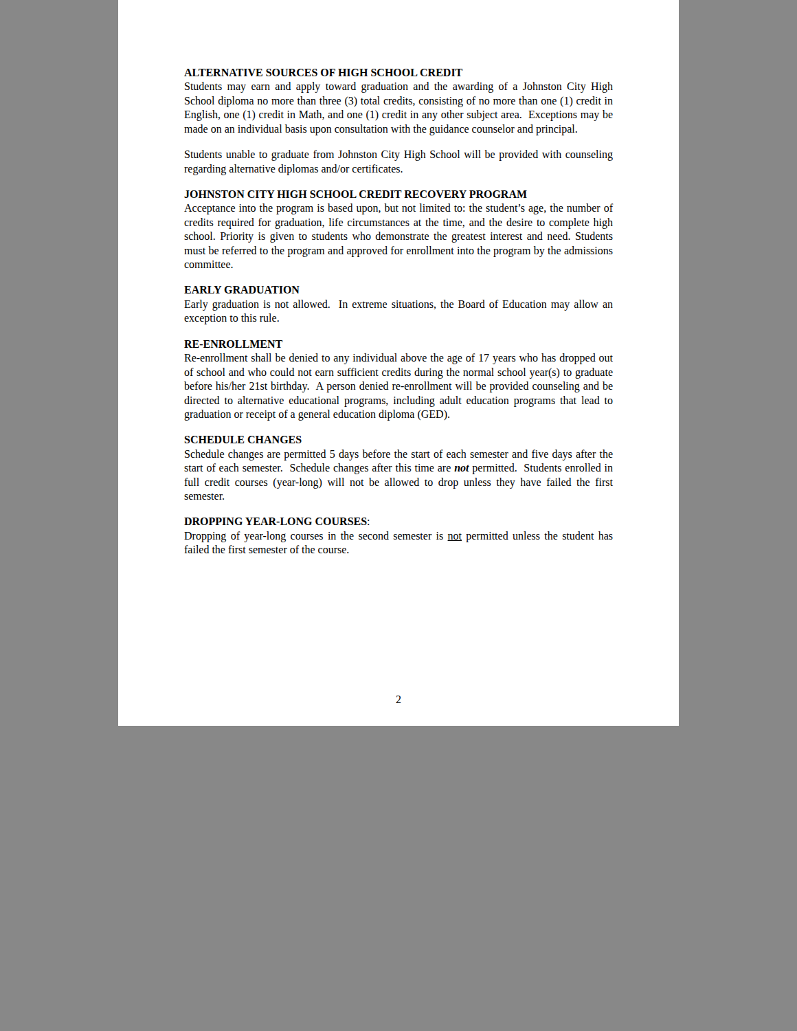Alternative Sources of High School Credit
Students may earn and apply toward graduation and the awarding of a Johnston City High School diploma no more than three (3) total credits, consisting of no more than one (1) credit in English, one (1) credit in Math, and one (1) credit in any other subject area. Exceptions may be made on an individual basis upon consultation with the guidance counselor and principal.
Students unable to graduate from Johnston City High School will be provided with counseling regarding alternative diplomas and/or certificates.
Johnston City High School Credit Recovery Program
Acceptance into the program is based upon, but not limited to: the student’s age, the number of credits required for graduation, life circumstances at the time, and the desire to complete high school. Priority is given to students who demonstrate the greatest interest and need. Students must be referred to the program and approved for enrollment into the program by the admissions committee.
Early Graduation
Early graduation is not allowed. In extreme situations, the Board of Education may allow an exception to this rule.
Re-Enrollment
Re-enrollment shall be denied to any individual above the age of 17 years who has dropped out of school and who could not earn sufficient credits during the normal school year(s) to graduate before his/her 21st birthday. A person denied re-enrollment will be provided counseling and be directed to alternative educational programs, including adult education programs that lead to graduation or receipt of a general education diploma (GED).
Schedule Changes
Schedule changes are permitted 5 days before the start of each semester and five days after the start of each semester. Schedule changes after this time are not permitted. Students enrolled in full credit courses (year-long) will not be allowed to drop unless they have failed the first semester.
Dropping Year-Long Courses:
Dropping of year-long courses in the second semester is not permitted unless the student has failed the first semester of the course.
2